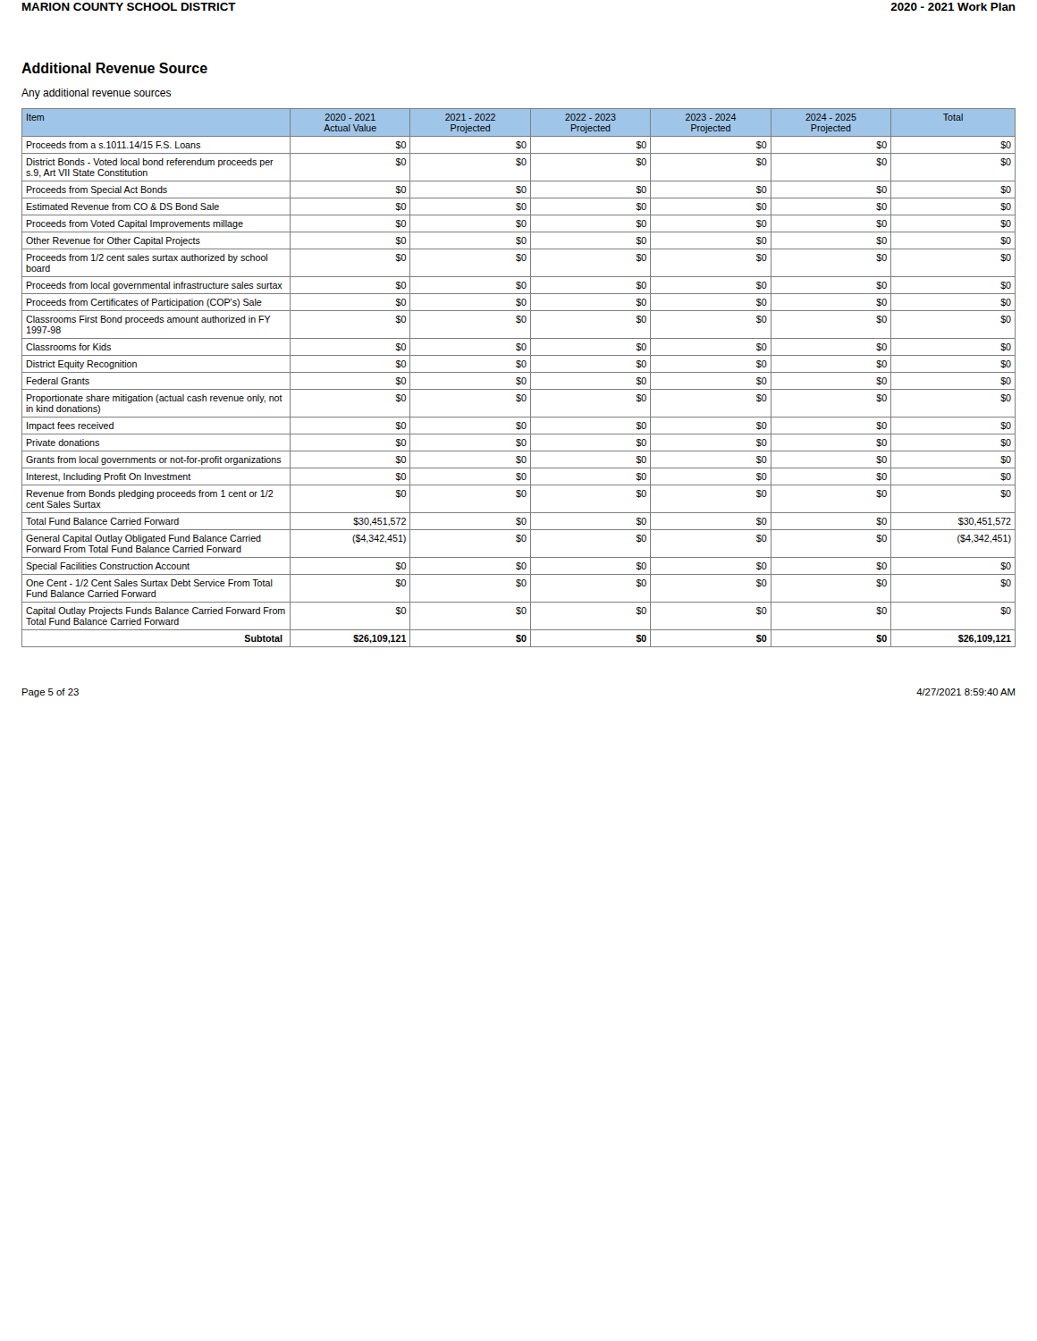MARION COUNTY SCHOOL DISTRICT 2020 - 2021 Work Plan
Additional Revenue Source
Any additional revenue sources
| Item | 2020 - 2021 Actual Value | 2021 - 2022 Projected | 2022 - 2023 Projected | 2023 - 2024 Projected | 2024 - 2025 Projected | Total |
| --- | --- | --- | --- | --- | --- | --- |
| Proceeds from a s.1011.14/15 F.S. Loans | $0 | $0 | $0 | $0 | $0 | $0 |
| District Bonds - Voted local bond referendum proceeds per s.9, Art VII State Constitution | $0 | $0 | $0 | $0 | $0 | $0 |
| Proceeds from Special Act Bonds | $0 | $0 | $0 | $0 | $0 | $0 |
| Estimated Revenue from CO & DS Bond Sale | $0 | $0 | $0 | $0 | $0 | $0 |
| Proceeds from Voted Capital Improvements millage | $0 | $0 | $0 | $0 | $0 | $0 |
| Other Revenue for Other Capital Projects | $0 | $0 | $0 | $0 | $0 | $0 |
| Proceeds from 1/2 cent sales surtax authorized by school board | $0 | $0 | $0 | $0 | $0 | $0 |
| Proceeds from local governmental infrastructure sales surtax | $0 | $0 | $0 | $0 | $0 | $0 |
| Proceeds from Certificates of Participation (COP's) Sale | $0 | $0 | $0 | $0 | $0 | $0 |
| Classrooms First Bond proceeds amount authorized in FY 1997-98 | $0 | $0 | $0 | $0 | $0 | $0 |
| Classrooms for Kids | $0 | $0 | $0 | $0 | $0 | $0 |
| District Equity Recognition | $0 | $0 | $0 | $0 | $0 | $0 |
| Federal Grants | $0 | $0 | $0 | $0 | $0 | $0 |
| Proportionate share mitigation (actual cash revenue only, not in kind donations) | $0 | $0 | $0 | $0 | $0 | $0 |
| Impact fees received | $0 | $0 | $0 | $0 | $0 | $0 |
| Private donations | $0 | $0 | $0 | $0 | $0 | $0 |
| Grants from local governments or not-for-profit organizations | $0 | $0 | $0 | $0 | $0 | $0 |
| Interest, Including Profit On Investment | $0 | $0 | $0 | $0 | $0 | $0 |
| Revenue from Bonds pledging proceeds from 1 cent or 1/2 cent Sales Surtax | $0 | $0 | $0 | $0 | $0 | $0 |
| Total Fund Balance Carried Forward | $30,451,572 | $0 | $0 | $0 | $0 | $30,451,572 |
| General Capital Outlay Obligated Fund Balance Carried Forward From Total Fund Balance Carried Forward | ($4,342,451) | $0 | $0 | $0 | $0 | ($4,342,451) |
| Special Facilities Construction Account | $0 | $0 | $0 | $0 | $0 | $0 |
| One Cent - 1/2 Cent Sales Surtax Debt Service From Total Fund Balance Carried Forward | $0 | $0 | $0 | $0 | $0 | $0 |
| Capital Outlay Projects Funds Balance Carried Forward From Total Fund Balance Carried Forward | $0 | $0 | $0 | $0 | $0 | $0 |
| Subtotal | $26,109,121 | $0 | $0 | $0 | $0 | $26,109,121 |
Page 5 of 23 4/27/2021 8:59:40 AM